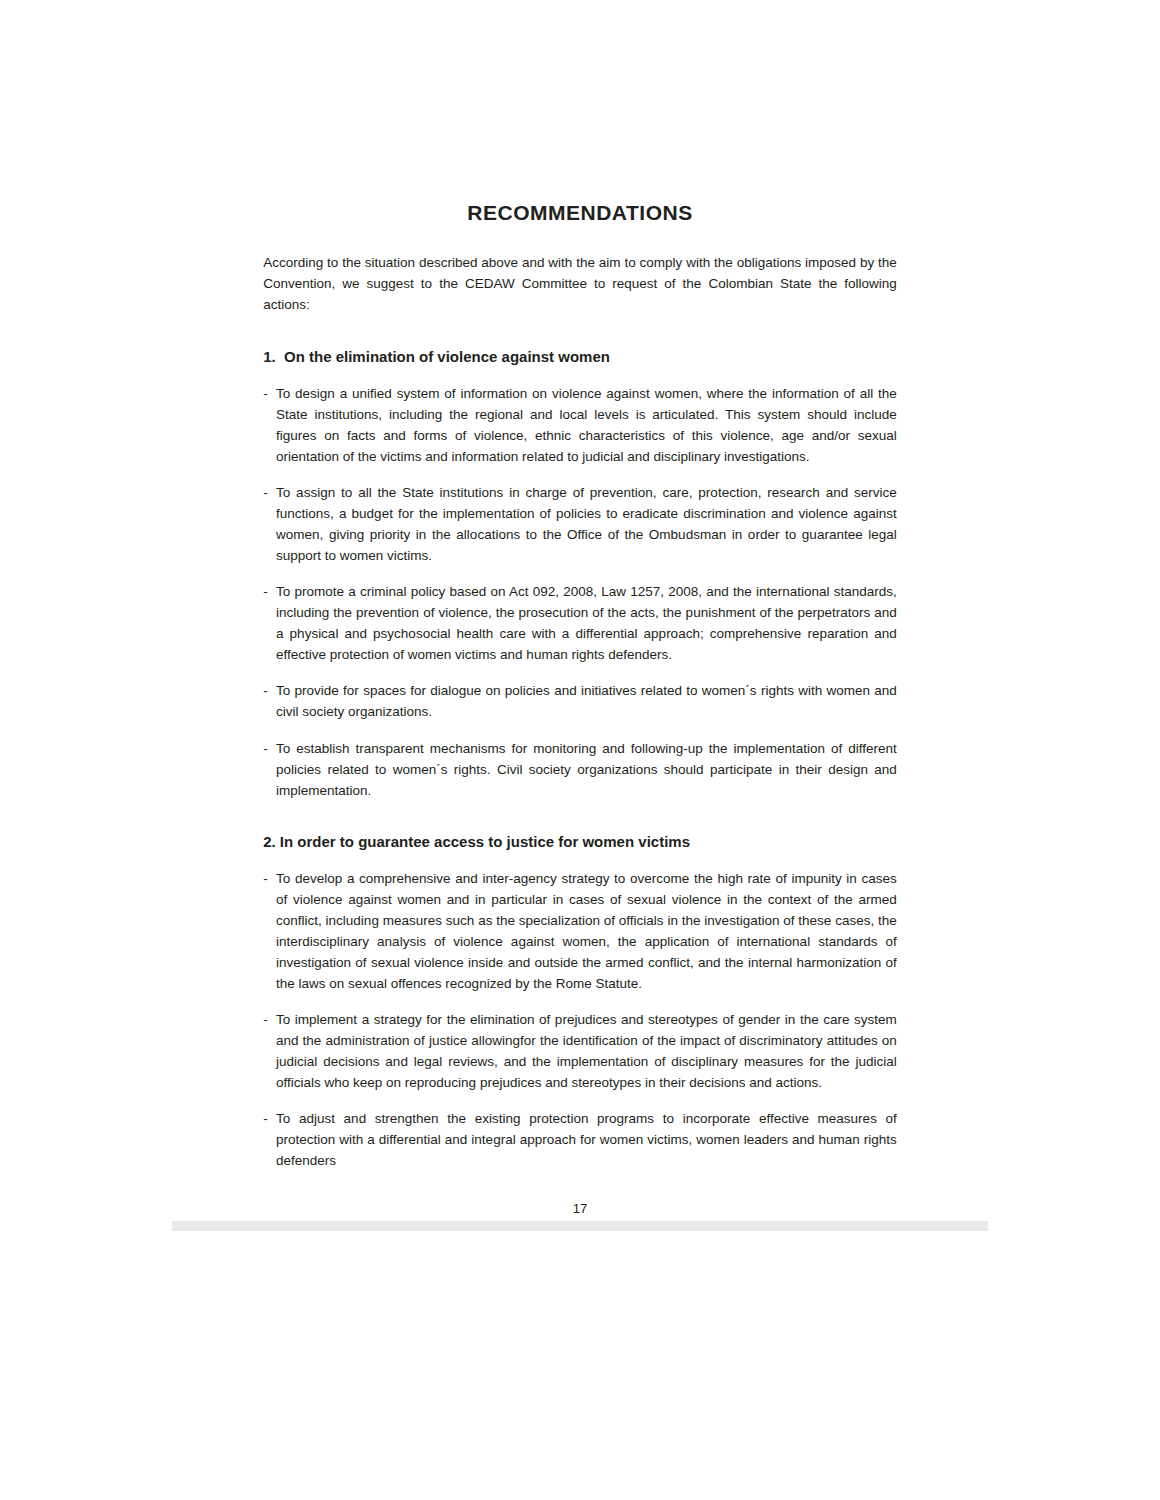RECOMMENDATIONS
According to the situation described above and with the aim to comply with the obligations imposed by the Convention, we suggest to the CEDAW Committee to request of the Colombian State the following actions:
1. On the elimination of violence against women
To design a unified system of information on violence against women, where the information of all the State institutions, including the regional and local levels is articulated. This system should include figures on facts and forms of violence, ethnic characteristics of this violence, age and/or sexual orientation of the victims and information related to judicial and disciplinary investigations.
To assign to all the State institutions in charge of prevention, care, protection, research and service functions, a budget for the implementation of policies to eradicate discrimination and violence against women, giving priority in the allocations to the Office of the Ombudsman in order to guarantee legal support to women victims.
To promote a criminal policy based on Act 092, 2008, Law 1257, 2008, and the international standards, including the prevention of violence, the prosecution of the acts, the punishment of the perpetrators and a physical and psychosocial health care with a differential approach; comprehensive reparation and effective protection of women victims and human rights defenders.
To provide for spaces for dialogue on policies and initiatives related to women´s rights with women and civil society organizations.
To establish transparent mechanisms for monitoring and following-up the implementation of different policies related to women´s rights. Civil society organizations should participate in their design and implementation.
2. In order to guarantee access to justice for women victims
To develop a comprehensive and inter-agency strategy to overcome the high rate of impunity in cases of violence against women and in particular in cases of sexual violence in the context of the armed conflict, including measures such as the specialization of officials in the investigation of these cases, the interdisciplinary analysis of violence against women, the application of international standards of investigation of sexual violence inside and outside the armed conflict, and the internal harmonization of the laws on sexual offences recognized by the Rome Statute.
To implement a strategy for the elimination of prejudices and stereotypes of gender in the care system and the administration of justice allowingfor the identification of the impact of discriminatory attitudes on judicial decisions and legal reviews, and the implementation of disciplinary measures for the judicial officials who keep on reproducing prejudices and stereotypes in their decisions and actions.
To adjust and strengthen the existing protection programs to incorporate effective measures of protection with a differential and integral approach for women victims, women leaders and human rights defenders
17